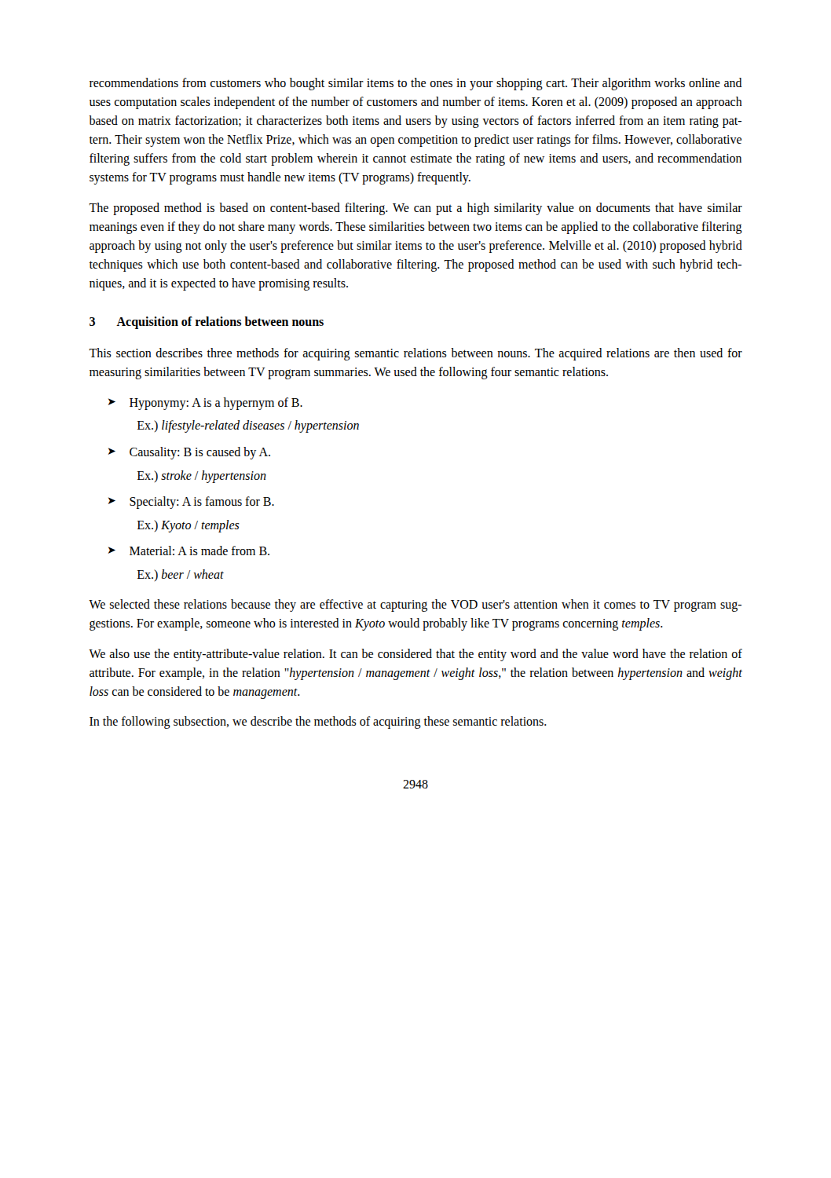recommendations from customers who bought similar items to the ones in your shopping cart. Their algorithm works online and uses computation scales independent of the number of customers and number of items. Koren et al. (2009) proposed an approach based on matrix factorization; it characterizes both items and users by using vectors of factors inferred from an item rating pattern. Their system won the Netflix Prize, which was an open competition to predict user ratings for films. However, collaborative filtering suffers from the cold start problem wherein it cannot estimate the rating of new items and users, and recommendation systems for TV programs must handle new items (TV programs) frequently.
The proposed method is based on content-based filtering. We can put a high similarity value on documents that have similar meanings even if they do not share many words. These similarities between two items can be applied to the collaborative filtering approach by using not only the user's preference but similar items to the user's preference. Melville et al. (2010) proposed hybrid techniques which use both content-based and collaborative filtering. The proposed method can be used with such hybrid techniques, and it is expected to have promising results.
3 Acquisition of relations between nouns
This section describes three methods for acquiring semantic relations between nouns. The acquired relations are then used for measuring similarities between TV program summaries. We used the following four semantic relations.
Hyponymy: A is a hypernym of B. Ex.) lifestyle-related diseases / hypertension
Causality: B is caused by A. Ex.) stroke / hypertension
Specialty: A is famous for B. Ex.) Kyoto / temples
Material: A is made from B. Ex.) beer / wheat
We selected these relations because they are effective at capturing the VOD user's attention when it comes to TV program suggestions. For example, someone who is interested in Kyoto would probably like TV programs concerning temples.
We also use the entity-attribute-value relation. It can be considered that the entity word and the value word have the relation of attribute. For example, in the relation "hypertension / management / weight loss," the relation between hypertension and weight loss can be considered to be management.
In the following subsection, we describe the methods of acquiring these semantic relations.
2948